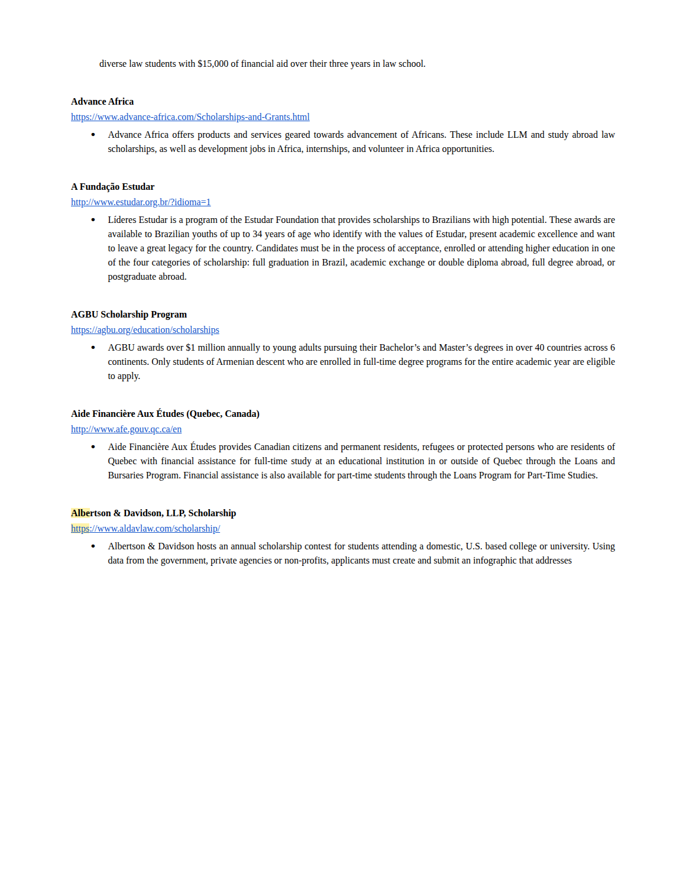diverse law students with $15,000 of financial aid over their three years in law school.
Advance Africa
https://www.advance-africa.com/Scholarships-and-Grants.html
Advance Africa offers products and services geared towards advancement of Africans. These include LLM and study abroad law scholarships, as well as development jobs in Africa, internships, and volunteer in Africa opportunities.
A Fundação Estudar
http://www.estudar.org.br/?idioma=1
Líderes Estudar is a program of the Estudar Foundation that provides scholarships to Brazilians with high potential. These awards are available to Brazilian youths of up to 34 years of age who identify with the values of Estudar, present academic excellence and want to leave a great legacy for the country. Candidates must be in the process of acceptance, enrolled or attending higher education in one of the four categories of scholarship: full graduation in Brazil, academic exchange or double diploma abroad, full degree abroad, or postgraduate abroad.
AGBU Scholarship Program
https://agbu.org/education/scholarships
AGBU awards over $1 million annually to young adults pursuing their Bachelor’s and Master’s degrees in over 40 countries across 6 continents. Only students of Armenian descent who are enrolled in full-time degree programs for the entire academic year are eligible to apply.
Aide Financière Aux Études (Quebec, Canada)
http://www.afe.gouv.qc.ca/en
Aide Financière Aux Études provides Canadian citizens and permanent residents, refugees or protected persons who are residents of Quebec with financial assistance for full-time study at an educational institution in or outside of Quebec through the Loans and Bursaries Program. Financial assistance is also available for part-time students through the Loans Program for Part-Time Studies.
Albertson & Davidson, LLP, Scholarship
https://www.aldavlaw.com/scholarship/
Albertson & Davidson hosts an annual scholarship contest for students attending a domestic, U.S. based college or university. Using data from the government, private agencies or non-profits, applicants must create and submit an infographic that addresses